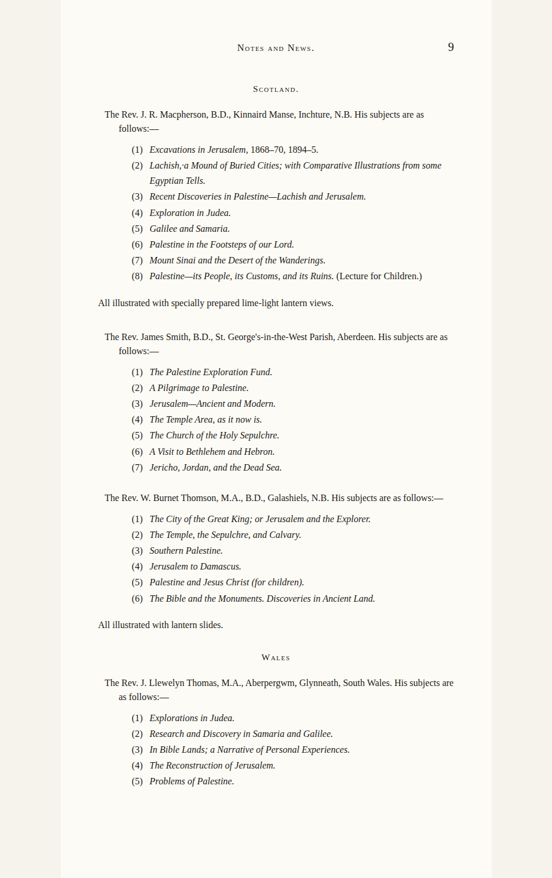Notes and News. 9
Scotland.
The Rev. J. R. Macpherson, B.D., Kinnaird Manse, Inchture, N.B. His subjects are as follows:—
(1) Excavations in Jerusalem, 1868–70, 1894–5.
(2) Lachish,·a Mound of Buried Cities; with Comparative Illustrations from some Egyptian Tells.
(3) Recent Discoveries in Palestine—Lachish and Jerusalem.
(4) Exploration in Judea.
(5) Galilee and Samaria.
(6) Palestine in the Footsteps of our Lord.
(7) Mount Sinai and the Desert of the Wanderings.
(8) Palestine—its People, its Customs, and its Ruins. (Lecture for Children.)
All illustrated with specially prepared lime-light lantern views.
The Rev. James Smith, B.D., St. George's-in-the-West Parish, Aberdeen. His subjects are as follows:—
(1) The Palestine Exploration Fund.
(2) A Pilgrimage to Palestine.
(3) Jerusalem—Ancient and Modern.
(4) The Temple Area, as it now is.
(5) The Church of the Holy Sepulchre.
(6) A Visit to Bethlehem and Hebron.
(7) Jericho, Jordan, and the Dead Sea.
The Rev. W. Burnet Thomson, M.A., B.D., Galashiels, N.B. His subjects are as follows:—
(1) The City of the Great King; or Jerusalem and the Explorer.
(2) The Temple, the Sepulchre, and Calvary.
(3) Southern Palestine.
(4) Jerusalem to Damascus.
(5) Palestine and Jesus Christ (for children).
(6) The Bible and the Monuments. Discoveries in Ancient Land.
All illustrated with lantern slides.
Wales
The Rev. J. Llewelyn Thomas, M.A., Aberpergwm, Glynneath, South Wales. His subjects are as follows:—
(1) Explorations in Judea.
(2) Research and Discovery in Samaria and Galilee.
(3) In Bible Lands; a Narrative of Personal Experiences.
(4) The Reconstruction of Jerusalem.
(5) Problems of Palestine.